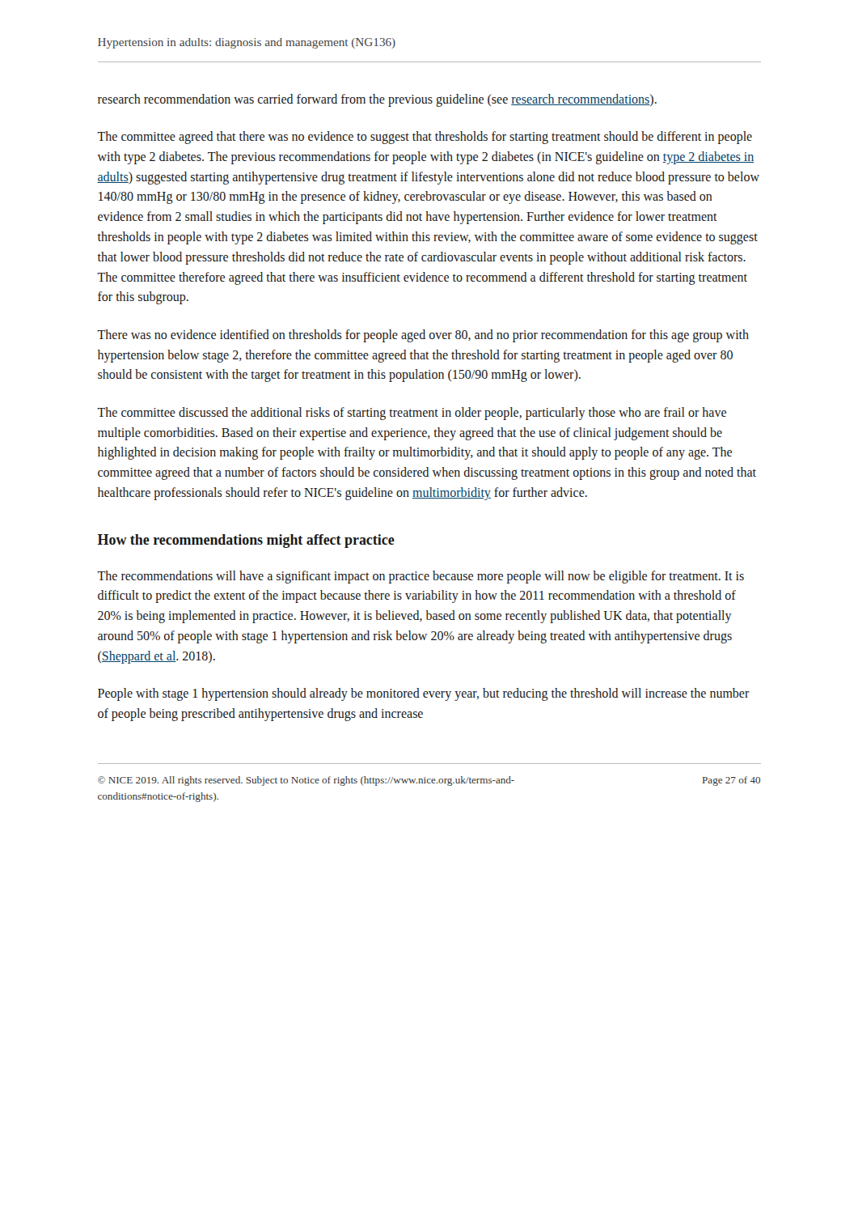Hypertension in adults: diagnosis and management (NG136)
research recommendation was carried forward from the previous guideline (see research recommendations).
The committee agreed that there was no evidence to suggest that thresholds for starting treatment should be different in people with type 2 diabetes. The previous recommendations for people with type 2 diabetes (in NICE's guideline on type 2 diabetes in adults) suggested starting antihypertensive drug treatment if lifestyle interventions alone did not reduce blood pressure to below 140/80 mmHg or 130/80 mmHg in the presence of kidney, cerebrovascular or eye disease. However, this was based on evidence from 2 small studies in which the participants did not have hypertension. Further evidence for lower treatment thresholds in people with type 2 diabetes was limited within this review, with the committee aware of some evidence to suggest that lower blood pressure thresholds did not reduce the rate of cardiovascular events in people without additional risk factors. The committee therefore agreed that there was insufficient evidence to recommend a different threshold for starting treatment for this subgroup.
There was no evidence identified on thresholds for people aged over 80, and no prior recommendation for this age group with hypertension below stage 2, therefore the committee agreed that the threshold for starting treatment in people aged over 80 should be consistent with the target for treatment in this population (150/90 mmHg or lower).
The committee discussed the additional risks of starting treatment in older people, particularly those who are frail or have multiple comorbidities. Based on their expertise and experience, they agreed that the use of clinical judgement should be highlighted in decision making for people with frailty or multimorbidity, and that it should apply to people of any age. The committee agreed that a number of factors should be considered when discussing treatment options in this group and noted that healthcare professionals should refer to NICE's guideline on multimorbidity for further advice.
How the recommendations might affect practice
The recommendations will have a significant impact on practice because more people will now be eligible for treatment. It is difficult to predict the extent of the impact because there is variability in how the 2011 recommendation with a threshold of 20% is being implemented in practice. However, it is believed, based on some recently published UK data, that potentially around 50% of people with stage 1 hypertension and risk below 20% are already being treated with antihypertensive drugs (Sheppard et al. 2018).
People with stage 1 hypertension should already be monitored every year, but reducing the threshold will increase the number of people being prescribed antihypertensive drugs and increase
© NICE 2019. All rights reserved. Subject to Notice of rights (https://www.nice.org.uk/terms-and-conditions#notice-of-rights).
Page 27 of 40